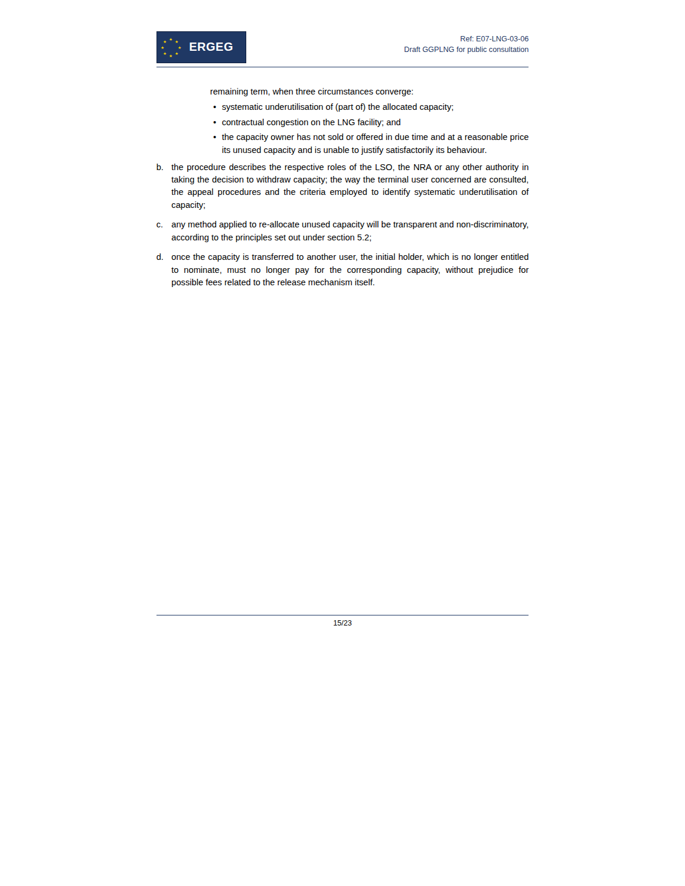★★★★★★★★
ERGEG
Ref: E07-LNG-03-06
Draft GGPLNG for public consultation
remaining term, when three circumstances converge:
systematic underutilisation of (part of) the allocated capacity;
contractual congestion on the LNG facility; and
the capacity owner has not sold or offered in due time and at a reasonable price its unused capacity and is unable to justify satisfactorily its behaviour.
the procedure describes the respective roles of the LSO, the NRA or any other authority in taking the decision to withdraw capacity; the way the terminal user concerned are consulted, the appeal procedures and the criteria employed to identify systematic underutilisation of capacity;
any method applied to re-allocate unused capacity will be transparent and non-discriminatory, according to the principles set out under section 5.2;
once the capacity is transferred to another user, the initial holder, which is no longer entitled to nominate, must no longer pay for the corresponding capacity, without prejudice for possible fees related to the release mechanism itself.
15/23